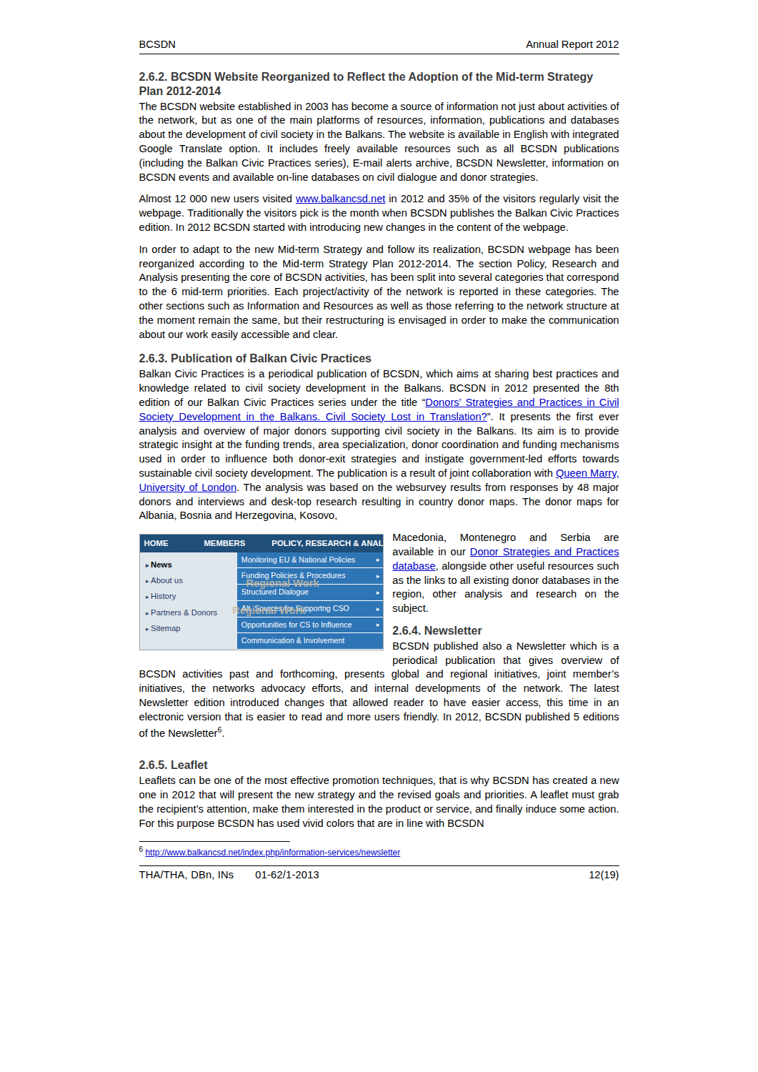BCSDN
Annual Report 2012
2.6.2. BCSDN Website Reorganized to Reflect the Adoption of the Mid-term Strategy Plan 2012-2014
The BCSDN website established in 2003 has become a source of information not just about activities of the network, but as one of the main platforms of resources, information, publications and databases about the development of civil society in the Balkans. The website is available in English with integrated Google Translate option. It includes freely available resources such as all BCSDN publications (including the Balkan Civic Practices series), E-mail alerts archive, BCSDN Newsletter, information on BCSDN events and available on-line databases on civil dialogue and donor strategies.
Almost 12 000 new users visited www.balkancsd.net in 2012 and 35% of the visitors regularly visit the webpage. Traditionally the visitors pick is the month when BCSDN publishes the Balkan Civic Practices edition. In 2012 BCSDN started with introducing new changes in the content of the webpage.
In order to adapt to the new Mid-term Strategy and follow its realization, BCSDN webpage has been reorganized according to the Mid-term Strategy Plan 2012-2014. The section Policy, Research and Analysis presenting the core of BCSDN activities, has been split into several categories that correspond to the 6 mid-term priorities. Each project/activity of the network is reported in these categories. The other sections such as Information and Resources as well as those referring to the network structure at the moment remain the same, but their restructuring is envisaged in order to make the communication about our work easily accessible and clear.
2.6.3. Publication of Balkan Civic Practices
Balkan Civic Practices is a periodical publication of BCSDN, which aims at sharing best practices and knowledge related to civil society development in the Balkans. BCSDN in 2012 presented the 8th edition of our Balkan Civic Practices series under the title “Donors’ Strategies and Practices in Civil Society Development in the Balkans. Civil Society Lost in Translation?”. It presents the first ever analysis and overview of major donors supporting civil society in the Balkans. Its aim is to provide strategic insight at the funding trends, area specialization, donor coordination and funding mechanisms used in order to influence both donor-exit strategies and instigate government-led efforts towards sustainable civil society development. The publication is a result of joint collaboration with Queen Marry, University of London. The analysis was based on the websurvey results from responses by 48 major donors and interviews and desk-top research resulting in country donor maps. The donor maps for Albania, Bosnia and Herzegovina, Kosovo,
HOME
MEMBERS
POLICY, RESEARCH & ANALY
News
About us
History
Partners & Donors
Sitemap
Monitoring EU & National Policies
Funding Policies & Procedures
Structured Dialogue
Alt. Sources for Supportng CSO
Opportunities for CS to Influence
Communication & Involvement
Regional Work
Regional Work
Macedonia, Montenegro and Serbia are available in our Donor Strategies and Practices database, alongside other useful resources such as the links to all existing donor databases in the region, other analysis and research on the subject.
2.6.4. Newsletter
BCSDN published also a Newsletter which is a periodical publication that gives overview of BCSDN activities past and forthcoming, presents global and regional initiatives, joint member’s initiatives, the networks advocacy efforts, and internal developments of the network. The latest Newsletter edition introduced changes that allowed reader to have easier access, this time in an electronic version that is easier to read and more users friendly. In 2012, BCSDN published 5 editions of the Newsletter6.
2.6.5. Leaflet
Leaflets can be one of the most effective promotion techniques, that is why BCSDN has created a new one in 2012 that will present the new strategy and the revised goals and priorities. A leaflet must grab the recipient’s attention, make them interested in the product or service, and finally induce some action. For this purpose BCSDN has used vivid colors that are in line with BCSDN
6 http://www.balkancsd.net/index.php/information-services/newsletter
THA/THA, DBn, INs 01-62/1-2013
12(19)